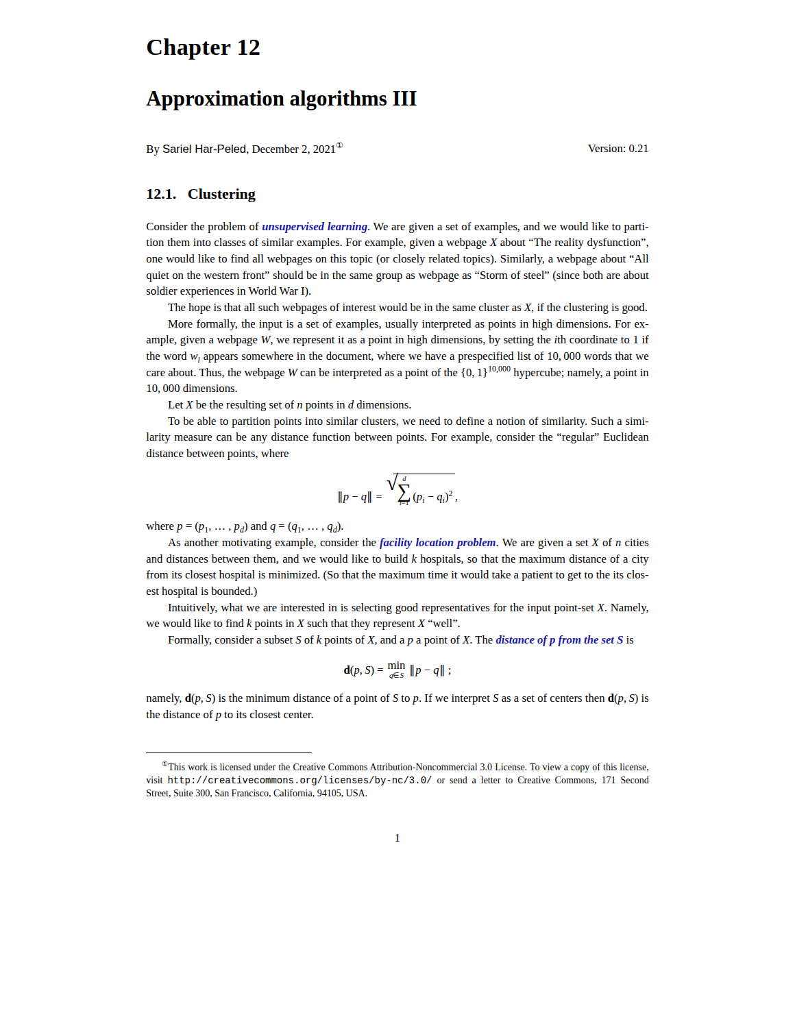Chapter 12
Approximation algorithms III
By Sariel Har-Peled, December 2, 2021①
Version: 0.21
12.1. Clustering
Consider the problem of unsupervised learning. We are given a set of examples, and we would like to partition them into classes of similar examples. For example, given a webpage X about “The reality dysfunction”, one would like to find all webpages on this topic (or closely related topics). Similarly, a webpage about “All quiet on the western front” should be in the same group as webpage as “Storm of steel” (since both are about soldier experiences in World War I).
The hope is that all such webpages of interest would be in the same cluster as X, if the clustering is good.
More formally, the input is a set of examples, usually interpreted as points in high dimensions. For example, given a webpage W, we represent it as a point in high dimensions, by setting the ith coordinate to 1 if the word wi appears somewhere in the document, where we have a prespecified list of 10, 000 words that we care about. Thus, the webpage W can be interpreted as a point of the {0, 1}10,000 hypercube; namely, a point in 10, 000 dimensions.
Let X be the resulting set of n points in d dimensions.
To be able to partition points into similar clusters, we need to define a notion of similarity. Such a similarity measure can be any distance function between points. For example, consider the “regular” Euclidean distance between points, where
∥p − q∥ = d∑i=1(pi − qi)2,
where p = (p1, … , pd) and q = (q1, … , qd).
As another motivating example, consider the facility location problem. We are given a set X of n cities and distances between them, and we would like to build k hospitals, so that the maximum distance of a city from its closest hospital is minimized. (So that the maximum time it would take a patient to get to the its closest hospital is bounded.)
Intuitively, what we are interested in is selecting good representatives for the input point-set X. Namely, we would like to find k points in X such that they represent X “well”.
Formally, consider a subset S of k points of X, and a p a point of X. The distance of p from the set S is
d(p, S) = min q∈S ∥p − q∥ ;
namely, d(p, S) is the minimum distance of a point of S to p. If we interpret S as a set of centers then d(p, S) is the distance of p to its closest center.
① This work is licensed under the Creative Commons Attribution-Noncommercial 3.0 License. To view a copy of this license, visit http://creativecommons.org/licenses/by-nc/3.0/ or send a letter to Creative Commons, 171 Second Street, Suite 300, San Francisco, California, 94105, USA.
1